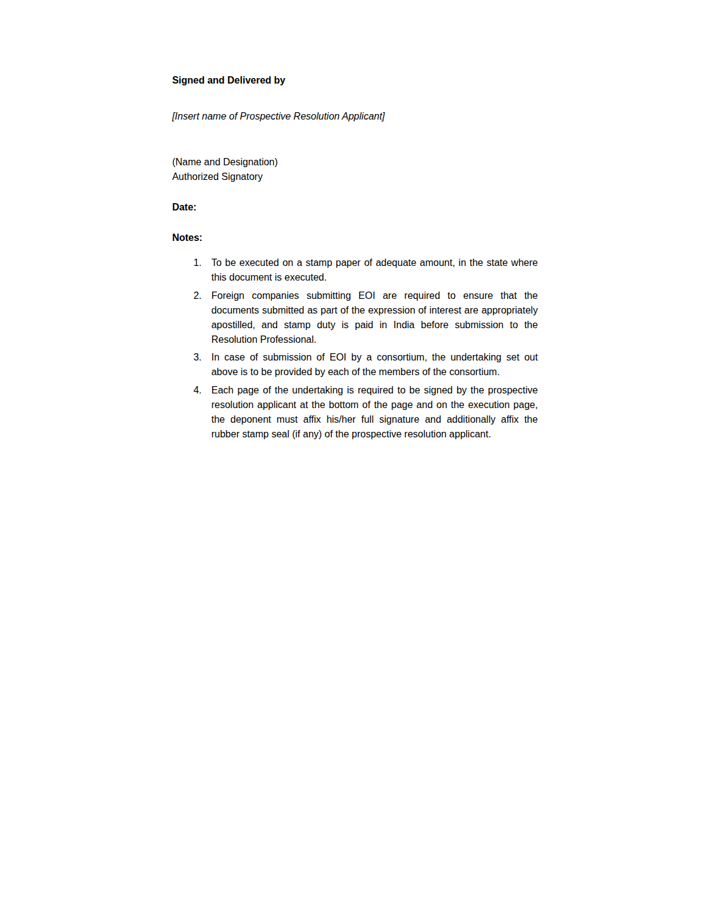Signed and Delivered by
[Insert name of Prospective Resolution Applicant]
(Name and Designation)
Authorized Signatory
Date:
Notes:
To be executed on a stamp paper of adequate amount, in the state where this document is executed.
Foreign companies submitting EOI are required to ensure that the documents submitted as part of the expression of interest are appropriately apostilled, and stamp duty is paid in India before submission to the Resolution Professional.
In case of submission of EOI by a consortium, the undertaking set out above is to be provided by each of the members of the consortium.
Each page of the undertaking is required to be signed by the prospective resolution applicant at the bottom of the page and on the execution page, the deponent must affix his/her full signature and additionally affix the rubber stamp seal (if any) of the prospective resolution applicant.